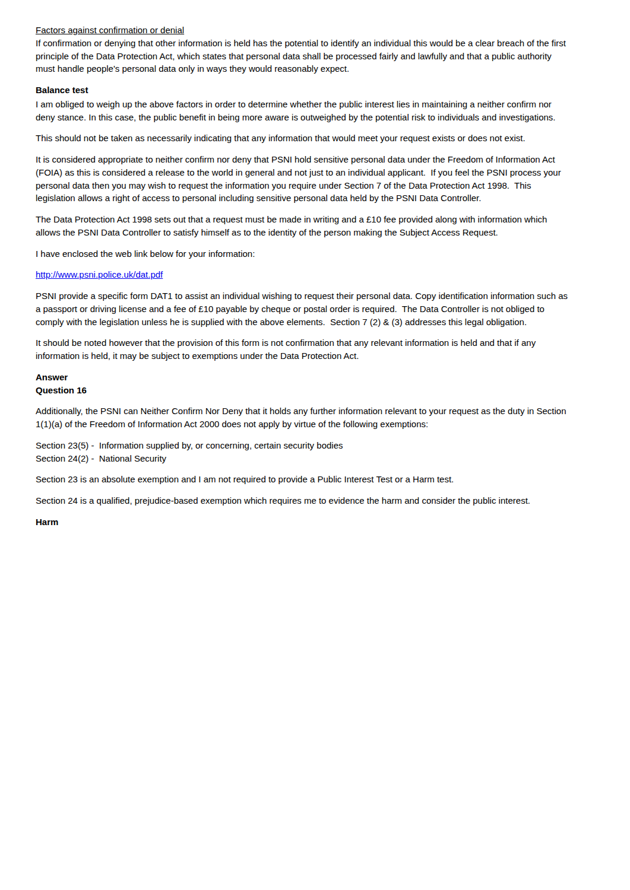Factors against confirmation or denial
If confirmation or denying that other information is held has the potential to identify an individual this would be a clear breach of the first principle of the Data Protection Act, which states that personal data shall be processed fairly and lawfully and that a public authority must handle people's personal data only in ways they would reasonably expect.
Balance test
I am obliged to weigh up the above factors in order to determine whether the public interest lies in maintaining a neither confirm nor deny stance. In this case, the public benefit in being more aware is outweighed by the potential risk to individuals and investigations.
This should not be taken as necessarily indicating that any information that would meet your request exists or does not exist.
It is considered appropriate to neither confirm nor deny that PSNI hold sensitive personal data under the Freedom of Information Act (FOIA) as this is considered a release to the world in general and not just to an individual applicant. If you feel the PSNI process your personal data then you may wish to request the information you require under Section 7 of the Data Protection Act 1998. This legislation allows a right of access to personal including sensitive personal data held by the PSNI Data Controller.
The Data Protection Act 1998 sets out that a request must be made in writing and a £10 fee provided along with information which allows the PSNI Data Controller to satisfy himself as to the identity of the person making the Subject Access Request.
I have enclosed the web link below for your information:
http://www.psni.police.uk/dat.pdf
PSNI provide a specific form DAT1 to assist an individual wishing to request their personal data. Copy identification information such as a passport or driving license and a fee of £10 payable by cheque or postal order is required. The Data Controller is not obliged to comply with the legislation unless he is supplied with the above elements. Section 7 (2) & (3) addresses this legal obligation.
It should be noted however that the provision of this form is not confirmation that any relevant information is held and that if any information is held, it may be subject to exemptions under the Data Protection Act.
Answer
Question 16
Additionally, the PSNI can Neither Confirm Nor Deny that it holds any further information relevant to your request as the duty in Section 1(1)(a) of the Freedom of Information Act 2000 does not apply by virtue of the following exemptions:
Section 23(5) - Information supplied by, or concerning, certain security bodies
Section 24(2) - National Security
Section 23 is an absolute exemption and I am not required to provide a Public Interest Test or a Harm test.
Section 24 is a qualified, prejudice-based exemption which requires me to evidence the harm and consider the public interest.
Harm